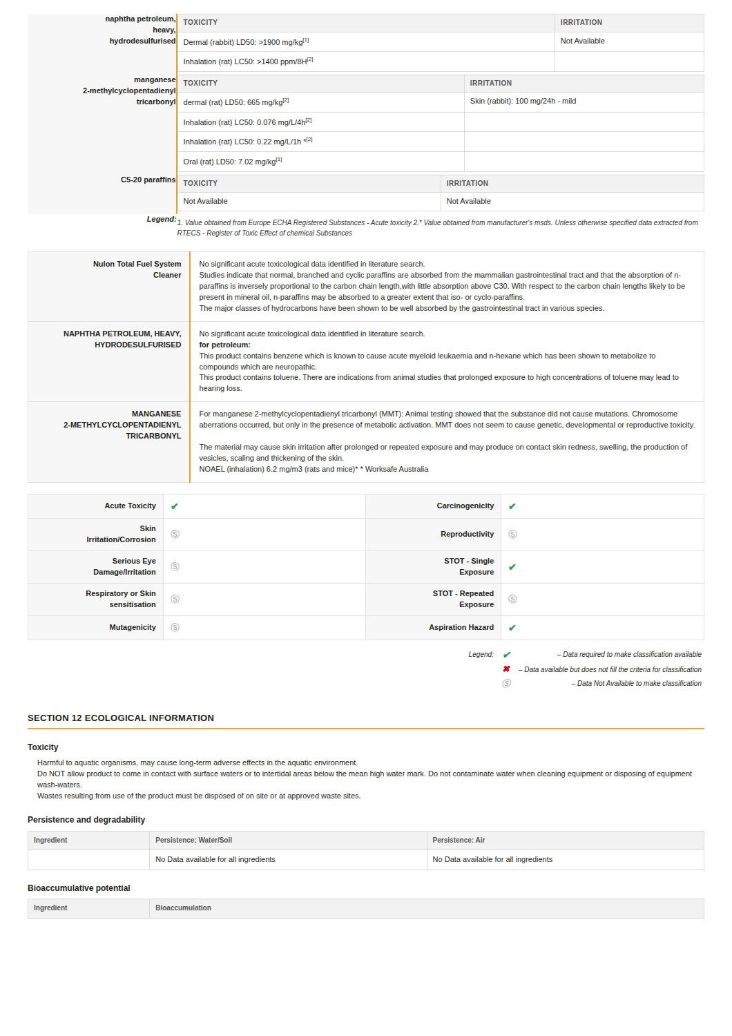| naphtha petroleum, heavy, hydrodesulfurised | / TOXICITY / IRRITATION / / --- / --- / / Dermal (rabbit) LD50: >1900 mg/kg [1] / Not Available / / Inhalation (rat) LC50: >1400 ppm/8H [2] / / |
| manganese 2-methylcyclopentadienyl tricarbonyl | / TOXICITY / IRRITATION / / --- / --- / / dermal (rat) LD50: 665 mg/kg [2] / Skin (rabbit): 100 mg/24h - mild / / Inhalation (rat) LC50: 0.076 mg/L/4h [2] / / / Inhalation (rat) LC50: 0.22 mg/L/1h * [2] / / / Oral (rat) LD50: 7.02 mg/kg [1] / / |
| C5-20 paraffins | / TOXICITY / IRRITATION / / --- / --- / / Not Available / Not Available / |
| Legend: | / 1. Value obtained from Europe ECHA Registered Substances - Acute toxicity 2.* Value obtained from manufacturer's msds. Unless otherwise specified data extracted from RTECS - Register of Toxic Effect of chemical Substances / |
| Nulon Total Fuel System Cleaner | No significant acute toxicological data identified in literature search. Studies indicate that normal, branched and cyclic paraffins are absorbed from the mammalian gastrointestinal tract and that the absorption of n-paraffins is inversely proportional to the carbon chain length,with little absorption above C30. With respect to the carbon chain lengths likely to be present in mineral oil, n-paraffins may be absorbed to a greater extent that iso- or cyclo-paraffins. The major classes of hydrocarbons have been shown to be well absorbed by the gastrointestinal tract in various species. |
| NAPHTHA PETROLEUM, HEAVY, HYDRODESULFURISED | No significant acute toxicological data identified in literature search. for petroleum: This product contains benzene which is known to cause acute myeloid leukaemia and n-hexane which has been shown to metabolize to compounds which are neuropathic. This product contains toluene. There are indications from animal studies that prolonged exposure to high concentrations of toluene may lead to hearing loss. |
| MANGANESE 2-METHYLCYCLOPENTADIENYL TRICARBONYL | For manganese 2-methylcyclopentadienyl tricarbonyl (MMT): Animal testing showed that the substance did not cause mutations. Chromosome aberrations occurred, but only in the presence of metabolic activation. MMT does not seem to cause genetic, developmental or reproductive toxicity. The material may cause skin irritation after prolonged or repeated exposure and may produce on contact skin redness, swelling, the production of vesicles, scaling and thickening of the skin. NOAEL (inhalation) 6.2 mg/m3 (rats and mice)* * Worksafe Australia |
| Acute Toxicity | ✔ | Carcinogenicity | ✔ |
| Skin Irritation/Corrosion | Ⓢ | Reproductivity | Ⓢ |
| Serious Eye Damage/Irritation | Ⓢ | STOT - Single Exposure | ✔ |
| Respiratory or Skin sensitisation | Ⓢ | STOT - Repeated Exposure | Ⓢ |
| Mutagenicity | Ⓢ | Aspiration Hazard | ✔ |
| Legend: | ✔ | – Data required to make classification available |
| | ✖ | – Data available but does not fill the criteria for classification |
| | Ⓢ | – Data Not Available to make classification |
SECTION 12 ECOLOGICAL INFORMATION
Toxicity
Harmful to aquatic organisms, may cause long-term adverse effects in the aquatic environment.
Do NOT allow product to come in contact with surface waters or to intertidal areas below the mean high water mark. Do not contaminate water when cleaning equipment or disposing of equipment wash-waters.
Wastes resulting from use of the product must be disposed of on site or at approved waste sites.
Persistence and degradability
| Ingredient | Persistence: Water/Soil | Persistence: Air |
| --- | --- | --- |
| | No Data available for all ingredients | No Data available for all ingredients |
Bioaccumulative potential
| Ingredient | Bioaccumulation |
| --- | --- |